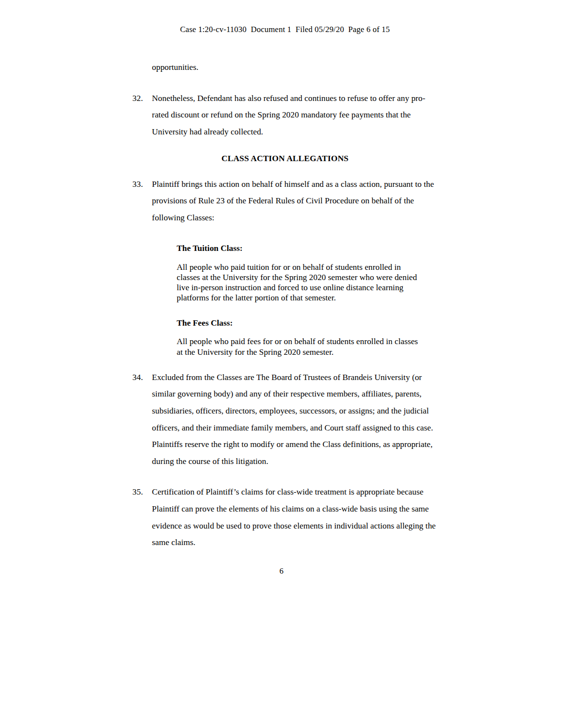Case 1:20-cv-11030 Document 1 Filed 05/29/20 Page 6 of 15
opportunities.
32. Nonetheless, Defendant has also refused and continues to refuse to offer any pro-rated discount or refund on the Spring 2020 mandatory fee payments that the University had already collected.
CLASS ACTION ALLEGATIONS
33. Plaintiff brings this action on behalf of himself and as a class action, pursuant to the provisions of Rule 23 of the Federal Rules of Civil Procedure on behalf of the following Classes:
The Tuition Class:
All people who paid tuition for or on behalf of students enrolled in classes at the University for the Spring 2020 semester who were denied live in-person instruction and forced to use online distance learning platforms for the latter portion of that semester.
The Fees Class:
All people who paid fees for or on behalf of students enrolled in classes at the University for the Spring 2020 semester.
34. Excluded from the Classes are The Board of Trustees of Brandeis University (or similar governing body) and any of their respective members, affiliates, parents, subsidiaries, officers, directors, employees, successors, or assigns; and the judicial officers, and their immediate family members, and Court staff assigned to this case. Plaintiffs reserve the right to modify or amend the Class definitions, as appropriate, during the course of this litigation.
35. Certification of Plaintiff’s claims for class-wide treatment is appropriate because Plaintiff can prove the elements of his claims on a class-wide basis using the same evidence as would be used to prove those elements in individual actions alleging the same claims.
6